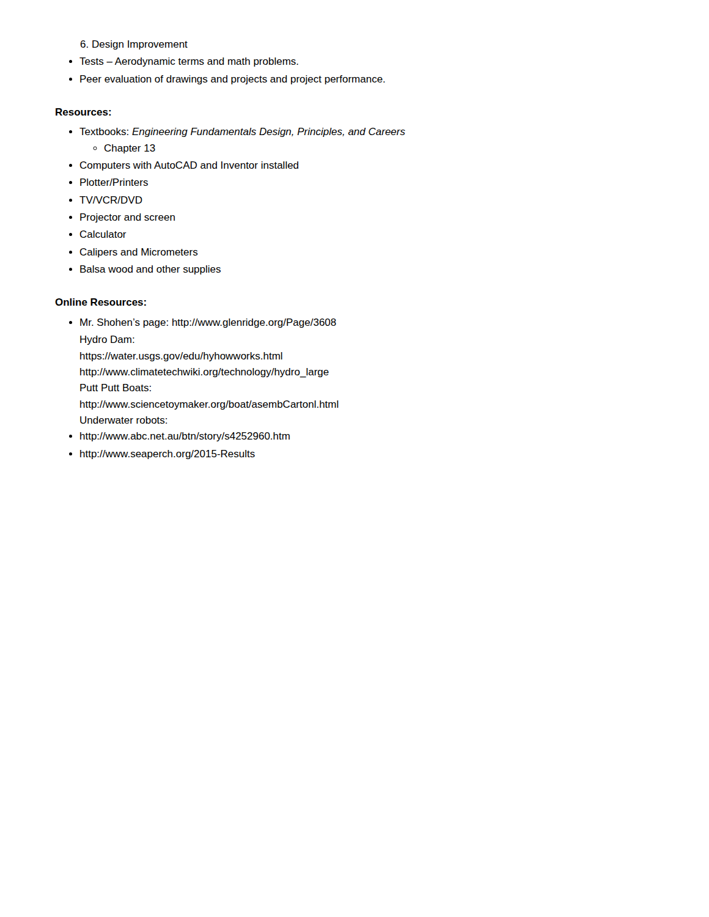Design Improvement
Tests – Aerodynamic terms and math problems.
Peer evaluation of drawings and projects and project performance.
Resources:
Textbooks: Engineering Fundamentals Design, Principles, and Careers
Chapter 13
Computers with AutoCAD and Inventor installed
Plotter/Printers
TV/VCR/DVD
Projector and screen
Calculator
Calipers and Micrometers
Balsa wood and other supplies
Online Resources:
Mr. Shohen’s page: http://www.glenridge.org/Page/3608
Hydro Dam:
https://water.usgs.gov/edu/hyhowworks.html
http://www.climatetechwiki.org/technology/hydro_large
Putt Putt Boats:
http://www.sciencetoymaker.org/boat/asembCartonl.html
Underwater robots:
http://www.abc.net.au/btn/story/s4252960.htm
http://www.seaperch.org/2015-Results